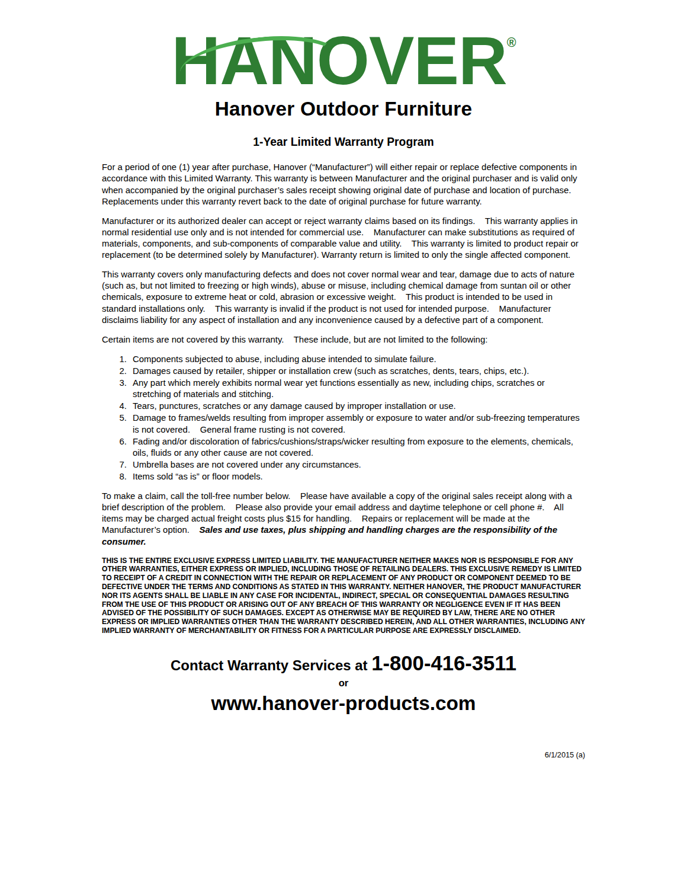HANOVER®
Hanover Outdoor Furniture
1-Year Limited Warranty Program
For a period of one (1) year after purchase, Hanover (“Manufacturer”) will either repair or replace defective components in accordance with this Limited Warranty. This warranty is between Manufacturer and the original purchaser and is valid only when accompanied by the original purchaser’s sales receipt showing original date of purchase and location of purchase. Replacements under this warranty revert back to the date of original purchase for future warranty.
Manufacturer or its authorized dealer can accept or reject warranty claims based on its findings. This warranty applies in normal residential use only and is not intended for commercial use. Manufacturer can make substitutions as required of materials, components, and sub-components of comparable value and utility. This warranty is limited to product repair or replacement (to be determined solely by Manufacturer). Warranty return is limited to only the single affected component.
This warranty covers only manufacturing defects and does not cover normal wear and tear, damage due to acts of nature (such as, but not limited to freezing or high winds), abuse or misuse, including chemical damage from suntan oil or other chemicals, exposure to extreme heat or cold, abrasion or excessive weight. This product is intended to be used in standard installations only. This warranty is invalid if the product is not used for intended purpose. Manufacturer disclaims liability for any aspect of installation and any inconvenience caused by a defective part of a component.
Certain items are not covered by this warranty. These include, but are not limited to the following:
Components subjected to abuse, including abuse intended to simulate failure.
Damages caused by retailer, shipper or installation crew (such as scratches, dents, tears, chips, etc.).
Any part which merely exhibits normal wear yet functions essentially as new, including chips, scratches or stretching of materials and stitching.
Tears, punctures, scratches or any damage caused by improper installation or use.
Damage to frames/welds resulting from improper assembly or exposure to water and/or sub-freezing temperatures is not covered. General frame rusting is not covered.
Fading and/or discoloration of fabrics/cushions/straps/wicker resulting from exposure to the elements, chemicals, oils, fluids or any other cause are not covered.
Umbrella bases are not covered under any circumstances.
Items sold “as is” or floor models.
To make a claim, call the toll-free number below. Please have available a copy of the original sales receipt along with a brief description of the problem. Please also provide your email address and daytime telephone or cell phone #. All items may be charged actual freight costs plus $15 for handling. Repairs or replacement will be made at the Manufacturer’s option. Sales and use taxes, plus shipping and handling charges are the responsibility of the consumer.
THIS IS THE ENTIRE EXCLUSIVE EXPRESS LIMITED LIABILITY. THE MANUFACTURER NEITHER MAKES NOR IS RESPONSIBLE FOR ANY OTHER WARRANTIES, EITHER EXPRESS OR IMPLIED, INCLUDING THOSE OF RETAILING DEALERS. THIS EXCLUSIVE REMEDY IS LIMITED TO RECEIPT OF A CREDIT IN CONNECTION WITH THE REPAIR OR REPLACEMENT OF ANY PRODUCT OR COMPONENT DEEMED TO BE DEFECTIVE UNDER THE TERMS AND CONDITIONS AS STATED IN THIS WARRANTY. NEITHER HANOVER, THE PRODUCT MANUFACTURER NOR ITS AGENTS SHALL BE LIABLE IN ANY CASE FOR INCIDENTAL, INDIRECT, SPECIAL OR CONSEQUENTIAL DAMAGES RESULTING FROM THE USE OF THIS PRODUCT OR ARISING OUT OF ANY BREACH OF THIS WARRANTY OR NEGLIGENCE EVEN IF IT HAS BEEN ADVISED OF THE POSSIBILITY OF SUCH DAMAGES. EXCEPT AS OTHERWISE MAY BE REQUIRED BY LAW, THERE ARE NO OTHER EXPRESS OR IMPLIED WARRANTIES OTHER THAN THE WARRANTY DESCRIBED HEREIN, AND ALL OTHER WARRANTIES, INCLUDING ANY IMPLIED WARRANTY OF MERCHANTABILITY OR FITNESS FOR A PARTICULAR PURPOSE ARE EXPRESSLY DISCLAIMED.
Contact Warranty Services at 1-800-416-3511 or www.hanover-products.com
6/1/2015 (a)